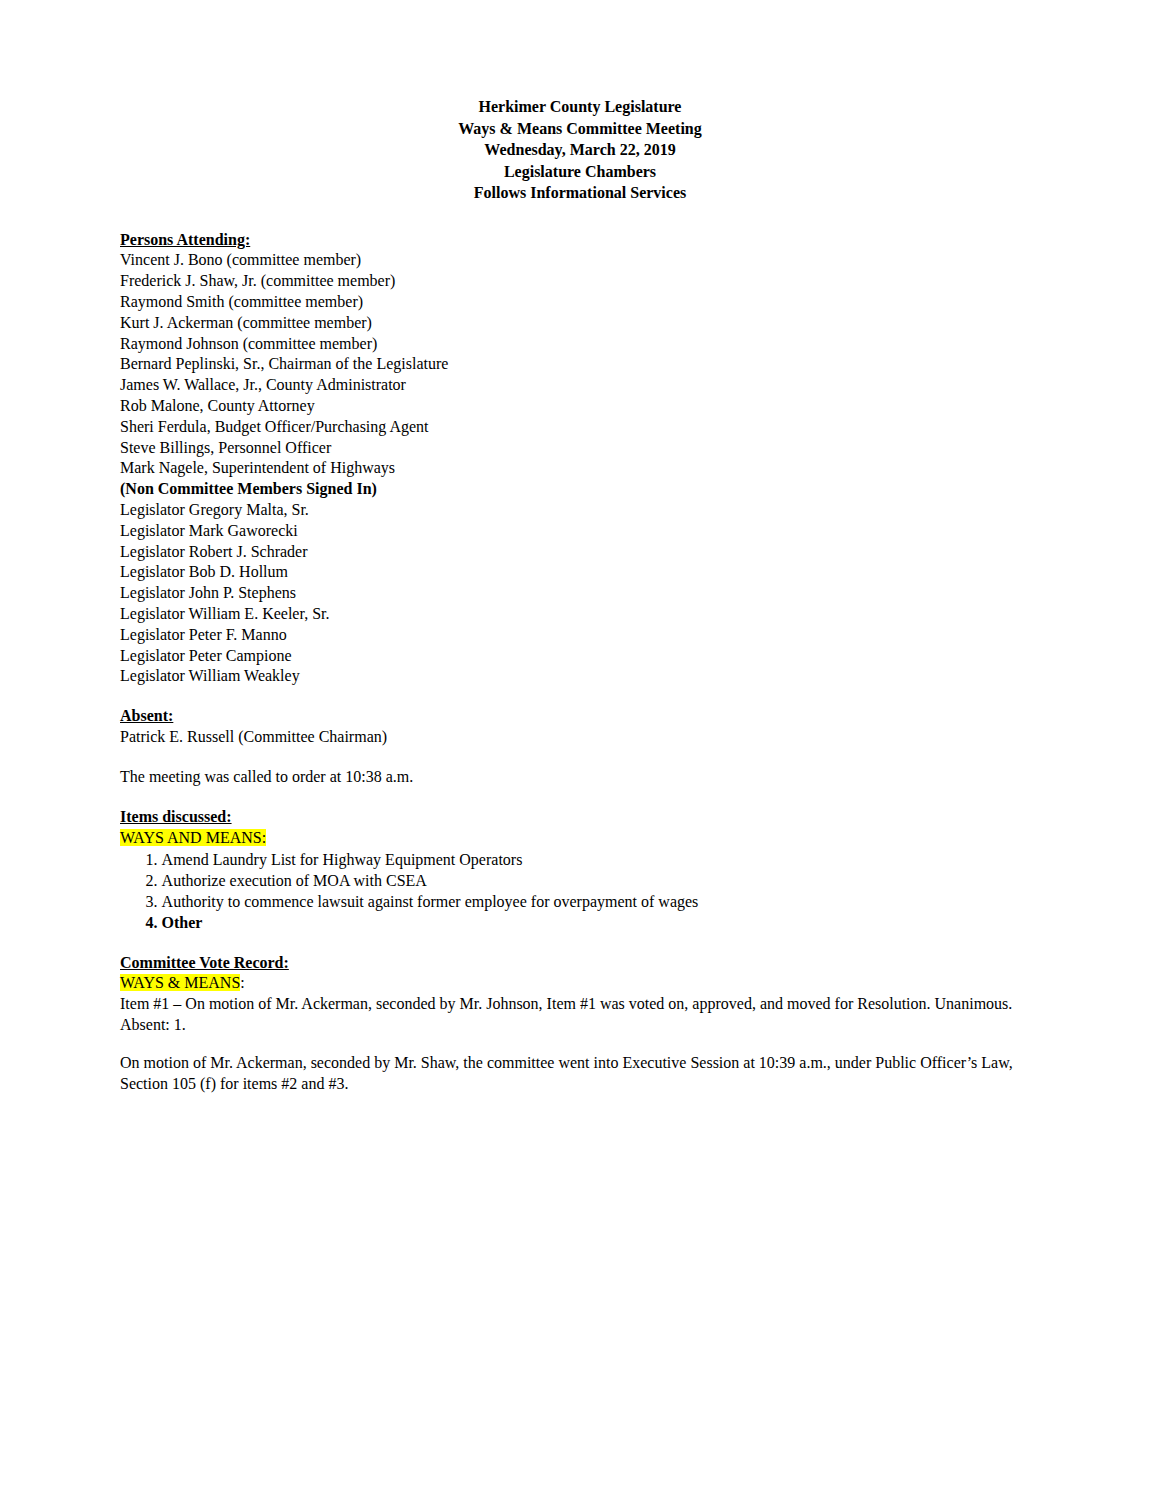Herkimer County Legislature
Ways & Means Committee Meeting
Wednesday, March 22, 2019
Legislature Chambers
Follows Informational Services
Persons Attending:
Vincent J. Bono (committee member)
Frederick J. Shaw, Jr. (committee member)
Raymond Smith (committee member)
Kurt J. Ackerman (committee member)
Raymond Johnson (committee member)
Bernard Peplinski, Sr., Chairman of the Legislature
James W. Wallace, Jr., County Administrator
Rob Malone, County Attorney
Sheri Ferdula, Budget Officer/Purchasing Agent
Steve Billings, Personnel Officer
Mark Nagele, Superintendent of Highways
(Non Committee Members Signed In)
Legislator Gregory Malta, Sr.
Legislator Mark Gaworecki
Legislator Robert J. Schrader
Legislator Bob D. Hollum
Legislator John P. Stephens
Legislator William E. Keeler, Sr.
Legislator Peter F. Manno
Legislator Peter Campione
Legislator William Weakley
Absent:
Patrick E. Russell (Committee Chairman)
The meeting was called to order at 10:38 a.m.
Items discussed:
WAYS AND MEANS:
Amend Laundry List for Highway Equipment Operators
Authorize execution of MOA with CSEA
Authority to commence lawsuit against former employee for overpayment of wages
Other
Committee Vote Record:
WAYS & MEANS:
Item #1 – On motion of Mr. Ackerman, seconded by Mr. Johnson, Item #1 was voted on, approved, and moved for Resolution. Unanimous. Absent: 1.
On motion of Mr. Ackerman, seconded by Mr. Shaw, the committee went into Executive Session at 10:39 a.m., under Public Officer’s Law, Section 105 (f) for items #2 and #3.